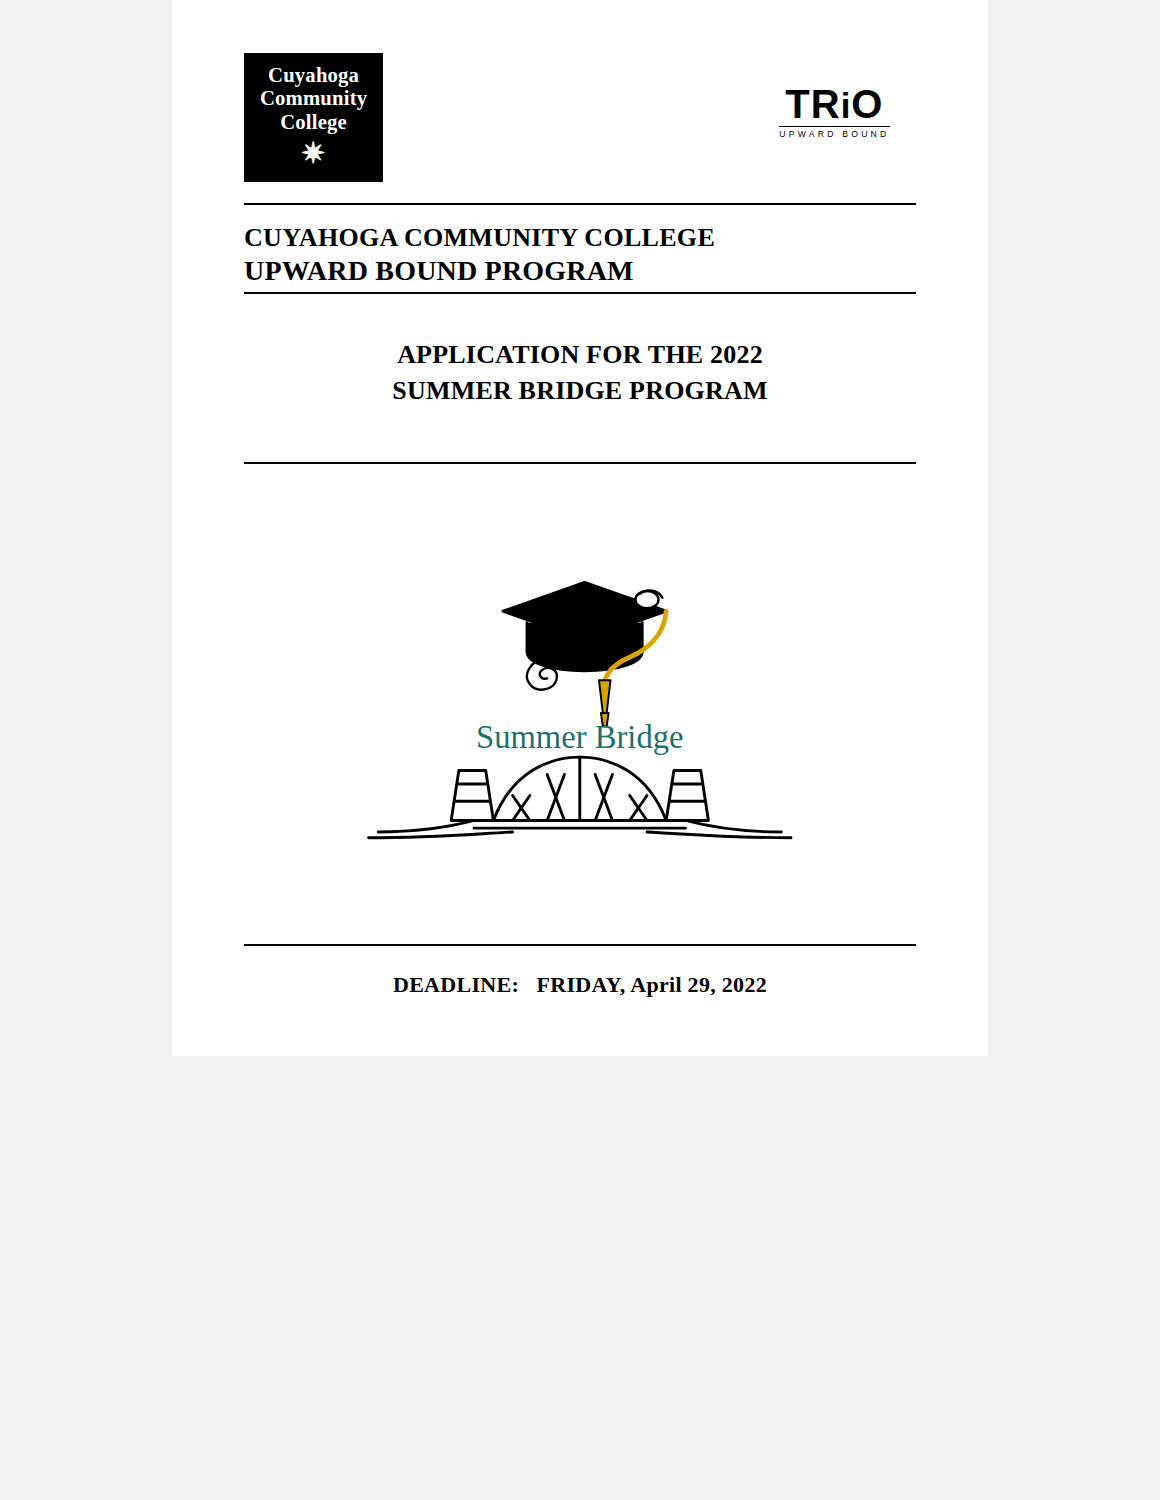Cuyahoga
Community
College ✷
TRi O
UPWARD BOUND
CUYAHOGA COMMUNITY COLLEGE
UPWARD BOUND PROGRAM
APPLICATION FOR THE 2022
SUMMER BRIDGE PROGRAM
Summer Bridge
DEADLINE: FRIDAY, April 29, 2022